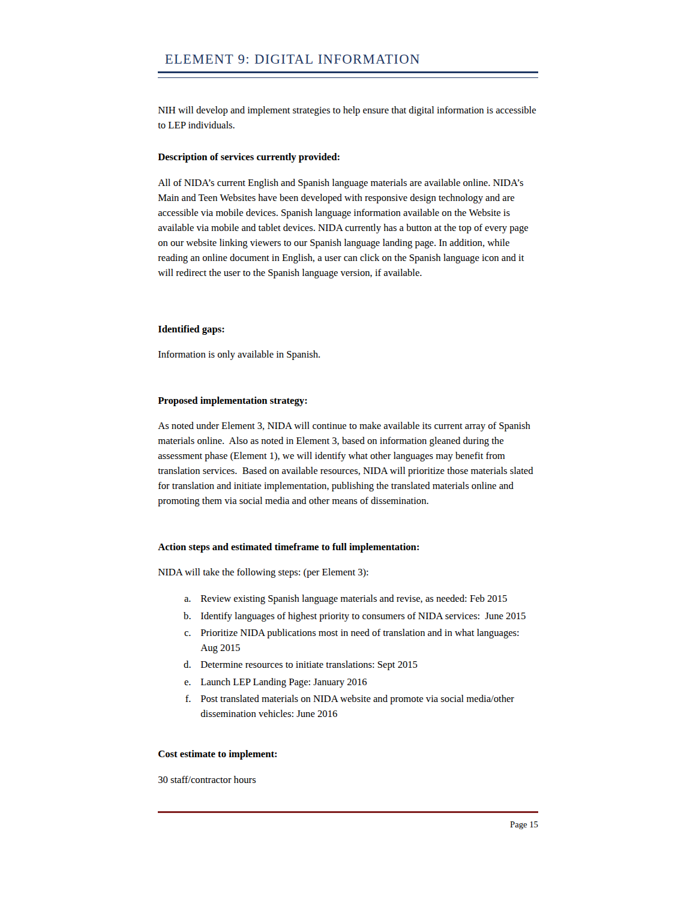Element 9: Digital Information
NIH will develop and implement strategies to help ensure that digital information is accessible to LEP individuals.
Description of services currently provided:
All of NIDA’s current English and Spanish language materials are available online. NIDA’s Main and Teen Websites have been developed with responsive design technology and are accessible via mobile devices. Spanish language information available on the Website is available via mobile and tablet devices. NIDA currently has a button at the top of every page on our website linking viewers to our Spanish language landing page. In addition, while reading an online document in English, a user can click on the Spanish language icon and it will redirect the user to the Spanish language version, if available.
Identified gaps:
Information is only available in Spanish.
Proposed implementation strategy:
As noted under Element 3, NIDA will continue to make available its current array of Spanish materials online. Also as noted in Element 3, based on information gleaned during the assessment phase (Element 1), we will identify what other languages may benefit from translation services. Based on available resources, NIDA will prioritize those materials slated for translation and initiate implementation, publishing the translated materials online and promoting them via social media and other means of dissemination.
Action steps and estimated timeframe to full implementation:
NIDA will take the following steps: (per Element 3):
Review existing Spanish language materials and revise, as needed: Feb 2015
Identify languages of highest priority to consumers of NIDA services: June 2015
Prioritize NIDA publications most in need of translation and in what languages: Aug 2015
Determine resources to initiate translations: Sept 2015
Launch LEP Landing Page: January 2016
Post translated materials on NIDA website and promote via social media/other dissemination vehicles: June 2016
Cost estimate to implement:
30 staff/contractor hours
Page 15